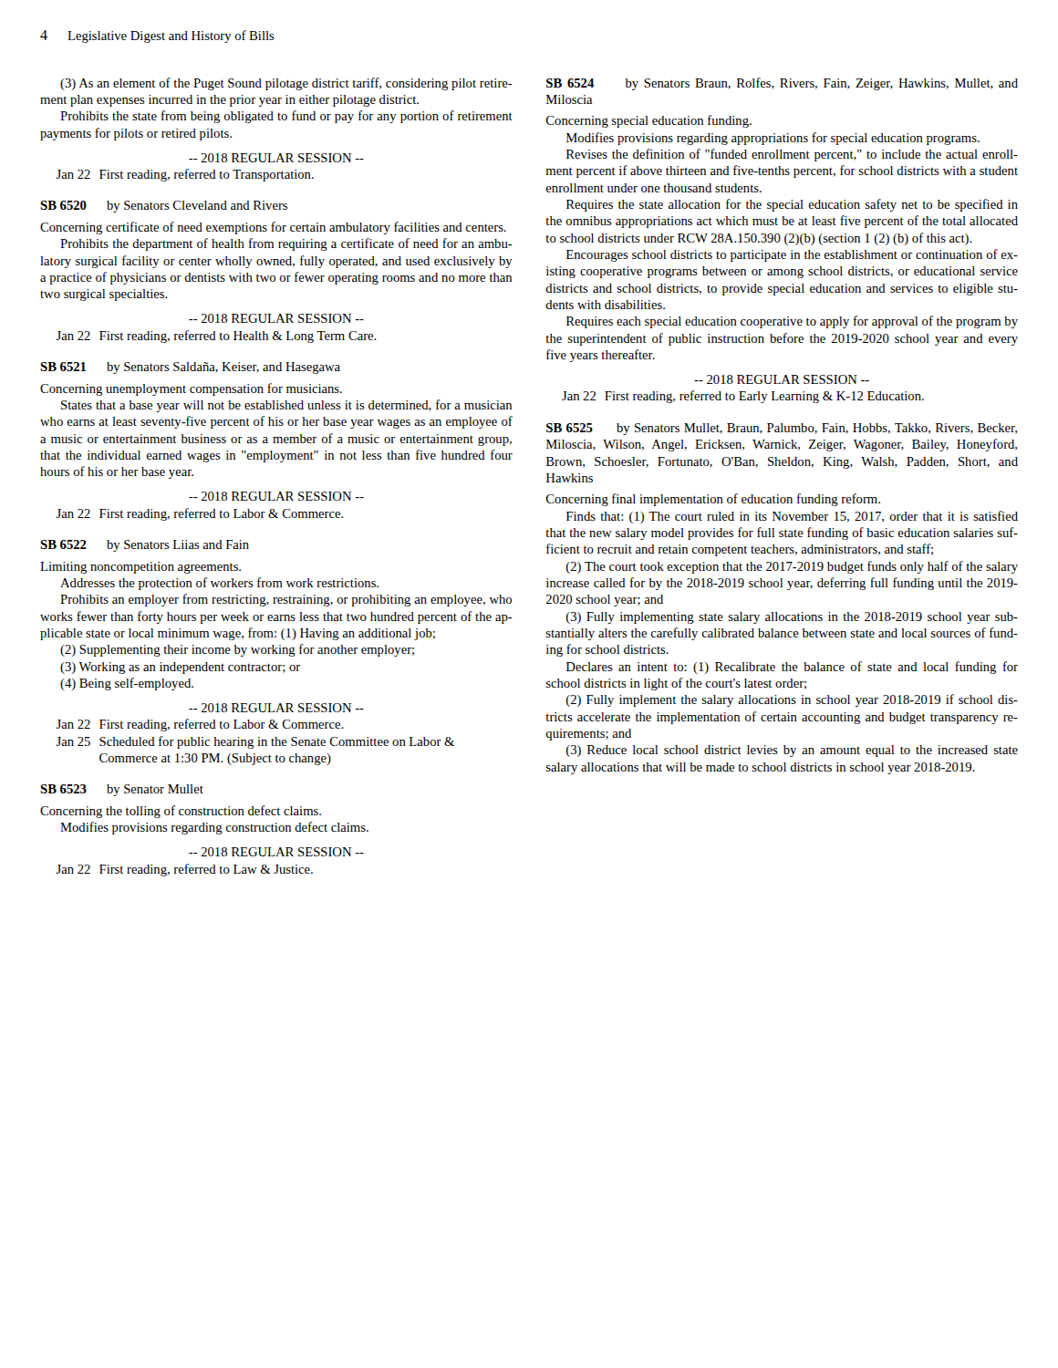4 Legislative Digest and History of Bills
(3) As an element of the Puget Sound pilotage district tariff, considering pilot retirement plan expenses incurred in the prior year in either pilotage district.
Prohibits the state from being obligated to fund or pay for any portion of retirement payments for pilots or retired pilots.
-- 2018 REGULAR SESSION --
Jan 22 First reading, referred to Transportation.
SB 6520 by Senators Cleveland and Rivers
Concerning certificate of need exemptions for certain ambulatory facilities and centers.
Prohibits the department of health from requiring a certificate of need for an ambulatory surgical facility or center wholly owned, fully operated, and used exclusively by a practice of physicians or dentists with two or fewer operating rooms and no more than two surgical specialties.
-- 2018 REGULAR SESSION --
Jan 22 First reading, referred to Health & Long Term Care.
SB 6521 by Senators Saldaña, Keiser, and Hasegawa
Concerning unemployment compensation for musicians.
States that a base year will not be established unless it is determined, for a musician who earns at least seventy-five percent of his or her base year wages as an employee of a music or entertainment business or as a member of a music or entertainment group, that the individual earned wages in "employment" in not less than five hundred four hours of his or her base year.
-- 2018 REGULAR SESSION --
Jan 22 First reading, referred to Labor & Commerce.
SB 6522 by Senators Liias and Fain
Limiting noncompetition agreements.
Addresses the protection of workers from work restrictions.
Prohibits an employer from restricting, restraining, or prohibiting an employee, who works fewer than forty hours per week or earns less that two hundred percent of the applicable state or local minimum wage, from: (1) Having an additional job;
(2) Supplementing their income by working for another employer;
(3) Working as an independent contractor; or
(4) Being self-employed.
-- 2018 REGULAR SESSION --
Jan 22 First reading, referred to Labor & Commerce.
Jan 25 Scheduled for public hearing in the Senate Committee on Labor & Commerce at 1:30 PM. (Subject to change)
SB 6523 by Senator Mullet
Concerning the tolling of construction defect claims.
Modifies provisions regarding construction defect claims.
-- 2018 REGULAR SESSION --
Jan 22 First reading, referred to Law & Justice.
SB 6524 by Senators Braun, Rolfes, Rivers, Fain, Zeiger, Hawkins, Mullet, and Miloscia
Concerning special education funding.
Modifies provisions regarding appropriations for special education programs.
Revises the definition of "funded enrollment percent," to include the actual enrollment percent if above thirteen and five-tenths percent, for school districts with a student enrollment under one thousand students.
Requires the state allocation for the special education safety net to be specified in the omnibus appropriations act which must be at least five percent of the total allocated to school districts under RCW 28A.150.390 (2)(b) (section 1 (2) (b) of this act).
Encourages school districts to participate in the establishment or continuation of existing cooperative programs between or among school districts, or educational service districts and school districts, to provide special education and services to eligible students with disabilities.
Requires each special education cooperative to apply for approval of the program by the superintendent of public instruction before the 2019-2020 school year and every five years thereafter.
-- 2018 REGULAR SESSION --
Jan 22 First reading, referred to Early Learning & K-12 Education.
SB 6525 by Senators Mullet, Braun, Palumbo, Fain, Hobbs, Takko, Rivers, Becker, Miloscia, Wilson, Angel, Ericksen, Warnick, Zeiger, Wagoner, Bailey, Honeyford, Brown, Schoesler, Fortunato, O'Ban, Sheldon, King, Walsh, Padden, Short, and Hawkins
Concerning final implementation of education funding reform.
Finds that: (1) The court ruled in its November 15, 2017, order that it is satisfied that the new salary model provides for full state funding of basic education salaries sufficient to recruit and retain competent teachers, administrators, and staff;
(2) The court took exception that the 2017-2019 budget funds only half of the salary increase called for by the 2018-2019 school year, deferring full funding until the 2019-2020 school year; and
(3) Fully implementing state salary allocations in the 2018-2019 school year substantially alters the carefully calibrated balance between state and local sources of funding for school districts.
Declares an intent to: (1) Recalibrate the balance of state and local funding for school districts in light of the court's latest order;
(2) Fully implement the salary allocations in school year 2018-2019 if school districts accelerate the implementation of certain accounting and budget transparency requirements; and
(3) Reduce local school district levies by an amount equal to the increased state salary allocations that will be made to school districts in school year 2018-2019.